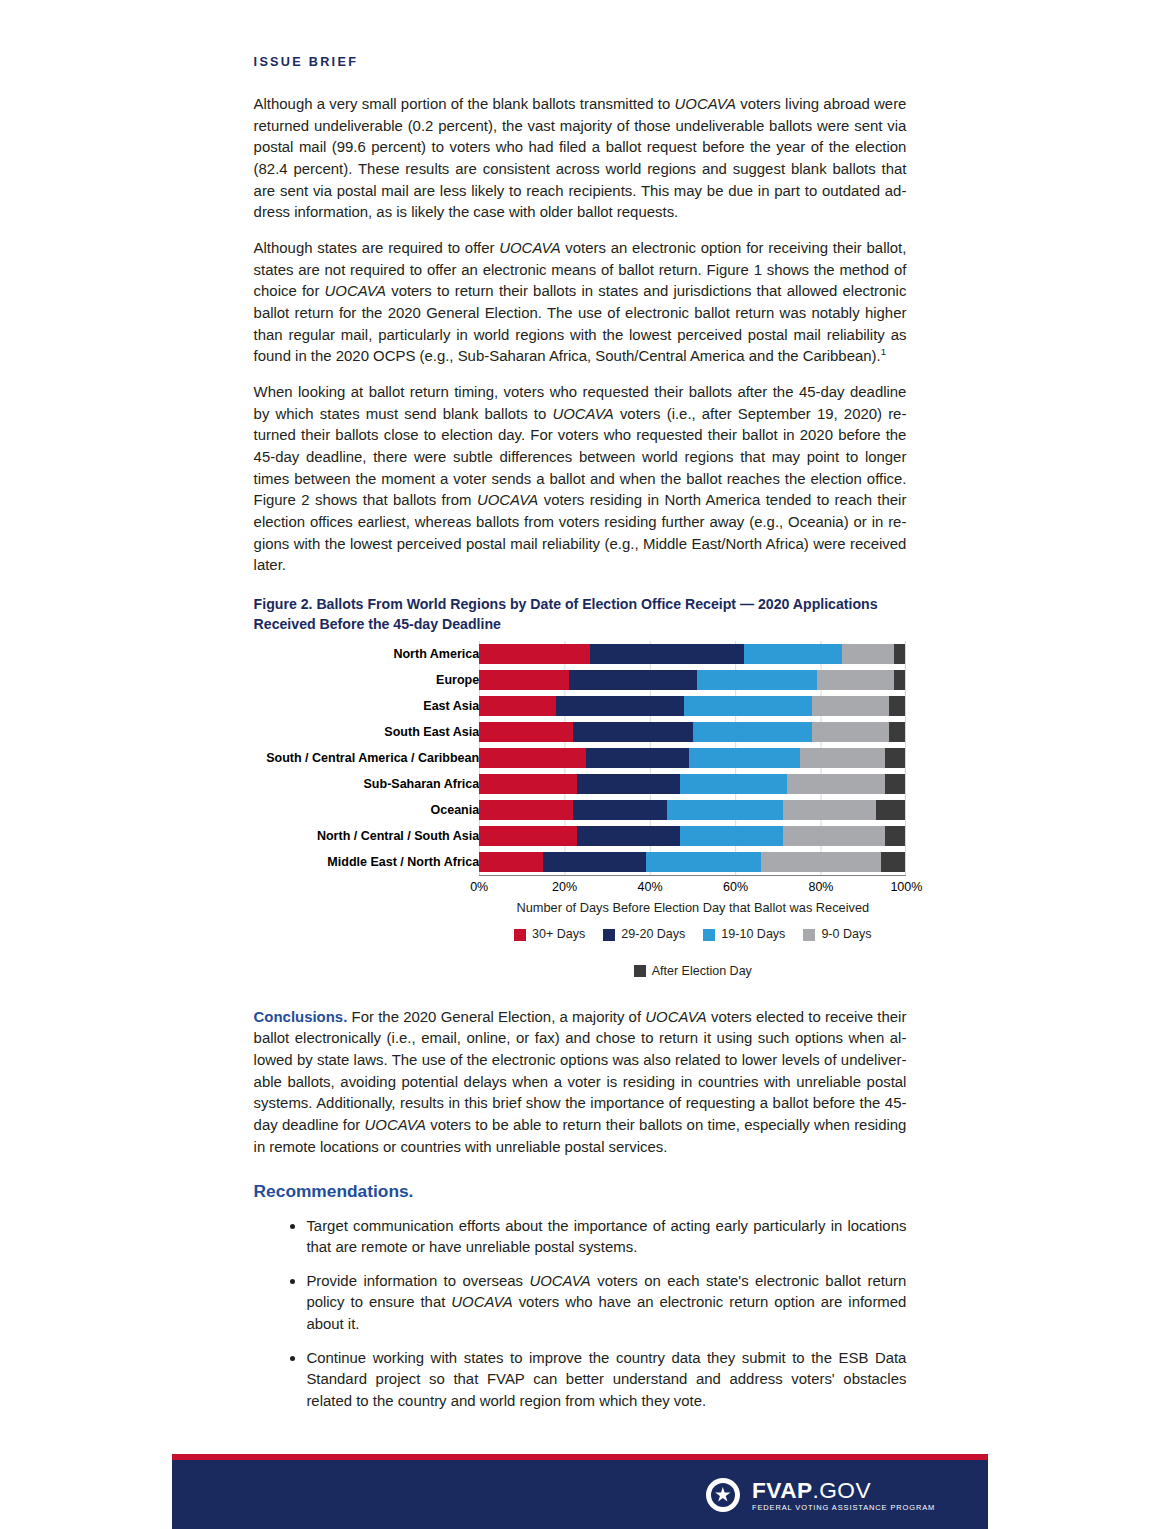ISSUE BRIEF
Although a very small portion of the blank ballots transmitted to UOCAVA voters living abroad were returned undeliverable (0.2 percent), the vast majority of those undeliverable ballots were sent via postal mail (99.6 percent) to voters who had filed a ballot request before the year of the election (82.4 percent). These results are consistent across world regions and suggest blank ballots that are sent via postal mail are less likely to reach recipients. This may be due in part to outdated address information, as is likely the case with older ballot requests.
Although states are required to offer UOCAVA voters an electronic option for receiving their ballot, states are not required to offer an electronic means of ballot return. Figure 1 shows the method of choice for UOCAVA voters to return their ballots in states and jurisdictions that allowed electronic ballot return for the 2020 General Election. The use of electronic ballot return was notably higher than regular mail, particularly in world regions with the lowest perceived postal mail reliability as found in the 2020 OCPS (e.g., Sub-Saharan Africa, South/Central America and the Caribbean).1
When looking at ballot return timing, voters who requested their ballots after the 45-day deadline by which states must send blank ballots to UOCAVA voters (i.e., after September 19, 2020) returned their ballots close to election day. For voters who requested their ballot in 2020 before the 45-day deadline, there were subtle differences between world regions that may point to longer times between the moment a voter sends a ballot and when the ballot reaches the election office. Figure 2 shows that ballots from UOCAVA voters residing in North America tended to reach their election offices earliest, whereas ballots from voters residing further away (e.g., Oceania) or in regions with the lowest perceived postal mail reliability (e.g., Middle East/North Africa) were received later.
Figure 2. Ballots From World Regions by Date of Election Office Receipt — 2020 Applications Received Before the 45-day Deadline
| North America | |
| Europe | |
| East Asia | |
| South East Asia | |
| South / Central America / Caribbean | |
| Sub-Saharan Africa | |
| Oceania | |
| North / Central / South Asia | |
| Middle East / North Africa | |
0% 20% 40% 60% 80% 100%
Number of Days Before Election Day that Ballot was Received
30+ Days 29-20 Days 19-10 Days 9-0 Days After Election Day
Conclusions. For the 2020 General Election, a majority of UOCAVA voters elected to receive their ballot electronically (i.e., email, online, or fax) and chose to return it using such options when allowed by state laws. The use of the electronic options was also related to lower levels of undeliverable ballots, avoiding potential delays when a voter is residing in countries with unreliable postal systems. Additionally, results in this brief show the importance of requesting a ballot before the 45-day deadline for UOCAVA voters to be able to return their ballots on time, especially when residing in remote locations or countries with unreliable postal services.
Recommendations.
Target communication efforts about the importance of acting early particularly in locations that are remote or have unreliable postal systems.
Provide information to overseas UOCAVA voters on each state's electronic ballot return policy to ensure that UOCAVA voters who have an electronic return option are informed about it.
Continue working with states to improve the country data they submit to the ESB Data Standard project so that FVAP can better understand and address voters' obstacles related to the country and world region from which they vote.
FVAP.GOV
FEDERAL VOTING ASSISTANCE PROGRAM